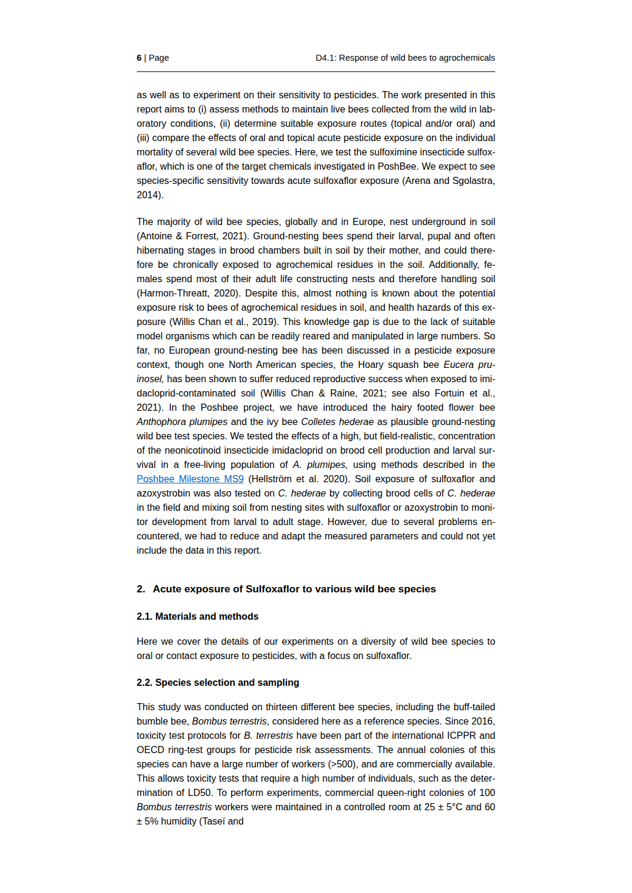6 | Page
D4.1: Response of wild bees to agrochemicals
as well as to experiment on their sensitivity to pesticides. The work presented in this report aims to (i) assess methods to maintain live bees collected from the wild in laboratory conditions, (ii) determine suitable exposure routes (topical and/or oral) and (iii) compare the effects of oral and topical acute pesticide exposure on the individual mortality of several wild bee species. Here, we test the sulfoximine insecticide sulfoxaflor, which is one of the target chemicals investigated in PoshBee. We expect to see species-specific sensitivity towards acute sulfoxaflor exposure (Arena and Sgolastra, 2014).
The majority of wild bee species, globally and in Europe, nest underground in soil (Antoine & Forrest, 2021). Ground-nesting bees spend their larval, pupal and often hibernating stages in brood chambers built in soil by their mother, and could therefore be chronically exposed to agrochemical residues in the soil. Additionally, females spend most of their adult life constructing nests and therefore handling soil (Harmon-Threatt, 2020). Despite this, almost nothing is known about the potential exposure risk to bees of agrochemical residues in soil, and health hazards of this exposure (Willis Chan et al., 2019). This knowledge gap is due to the lack of suitable model organisms which can be readily reared and manipulated in large numbers. So far, no European ground-nesting bee has been discussed in a pesticide exposure context, though one North American species, the Hoary squash bee Eucera pruinosel, has been shown to suffer reduced reproductive success when exposed to imidacloprid-contaminated soil (Willis Chan & Raine, 2021; see also Fortuin et al., 2021). In the Poshbee project, we have introduced the hairy footed flower bee Anthophora plumipes and the ivy bee Colletes hederae as plausible ground-nesting wild bee test species. We tested the effects of a high, but field-realistic, concentration of the neonicotinoid insecticide imidacloprid on brood cell production and larval survival in a free-living population of A. plumipes, using methods described in the Poshbee Milestone MS9 (Hellström et al. 2020). Soil exposure of sulfoxaflor and azoxystrobin was also tested on C. hederae by collecting brood cells of C. hederae in the field and mixing soil from nesting sites with sulfoxaflor or azoxystrobin to monitor development from larval to adult stage. However, due to several problems encountered, we had to reduce and adapt the measured parameters and could not yet include the data in this report.
2. Acute exposure of Sulfoxaflor to various wild bee species
2.1. Materials and methods
Here we cover the details of our experiments on a diversity of wild bee species to oral or contact exposure to pesticides, with a focus on sulfoxaflor.
2.2. Species selection and sampling
This study was conducted on thirteen different bee species, including the buff-tailed bumble bee, Bombus terrestris, considered here as a reference species. Since 2016, toxicity test protocols for B. terrestris have been part of the international ICPPR and OECD ring-test groups for pesticide risk assessments. The annual colonies of this species can have a large number of workers (>500), and are commercially available. This allows toxicity tests that require a high number of individuals, such as the determination of LD50. To perform experiments, commercial queen-right colonies of 100 Bombus terrestris workers were maintained in a controlled room at 25 ± 5°C and 60 ± 5% humidity (Taseï and